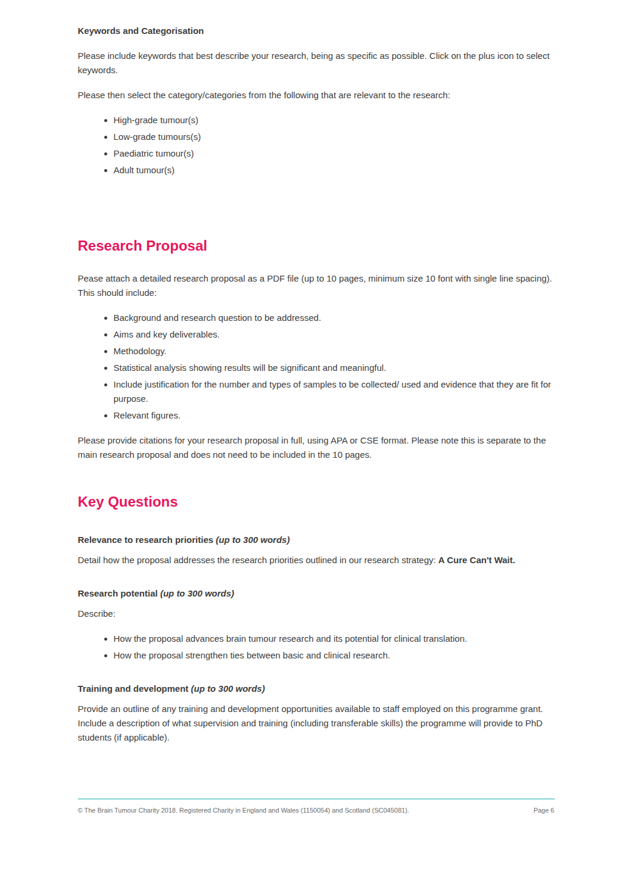Keywords and Categorisation
Please include keywords that best describe your research, being as specific as possible. Click on the plus icon to select keywords.
Please then select the category/categories from the following that are relevant to the research:
High-grade tumour(s)
Low-grade tumours(s)
Paediatric tumour(s)
Adult tumour(s)
Research Proposal
Pease attach a detailed research proposal as a PDF file (up to 10 pages, minimum size 10 font with single line spacing). This should include:
Background and research question to be addressed.
Aims and key deliverables.
Methodology.
Statistical analysis showing results will be significant and meaningful.
Include justification for the number and types of samples to be collected/ used and evidence that they are fit for purpose.
Relevant figures.
Please provide citations for your research proposal in full, using APA or CSE format. Please note this is separate to the main research proposal and does not need to be included in the 10 pages.
Key Questions
Relevance to research priorities (up to 300 words)
Detail how the proposal addresses the research priorities outlined in our research strategy: A Cure Can't Wait.
Research potential (up to 300 words)
Describe:
How the proposal advances brain tumour research and its potential for clinical translation.
How the proposal strengthen ties between basic and clinical research.
Training and development (up to 300 words)
Provide an outline of any training and development opportunities available to staff employed on this programme grant. Include a description of what supervision and training (including transferable skills) the programme will provide to PhD students (if applicable).
© The Brain Tumour Charity 2018. Registered Charity in England and Wales (1150054) and Scotland (SC045081). Page 6